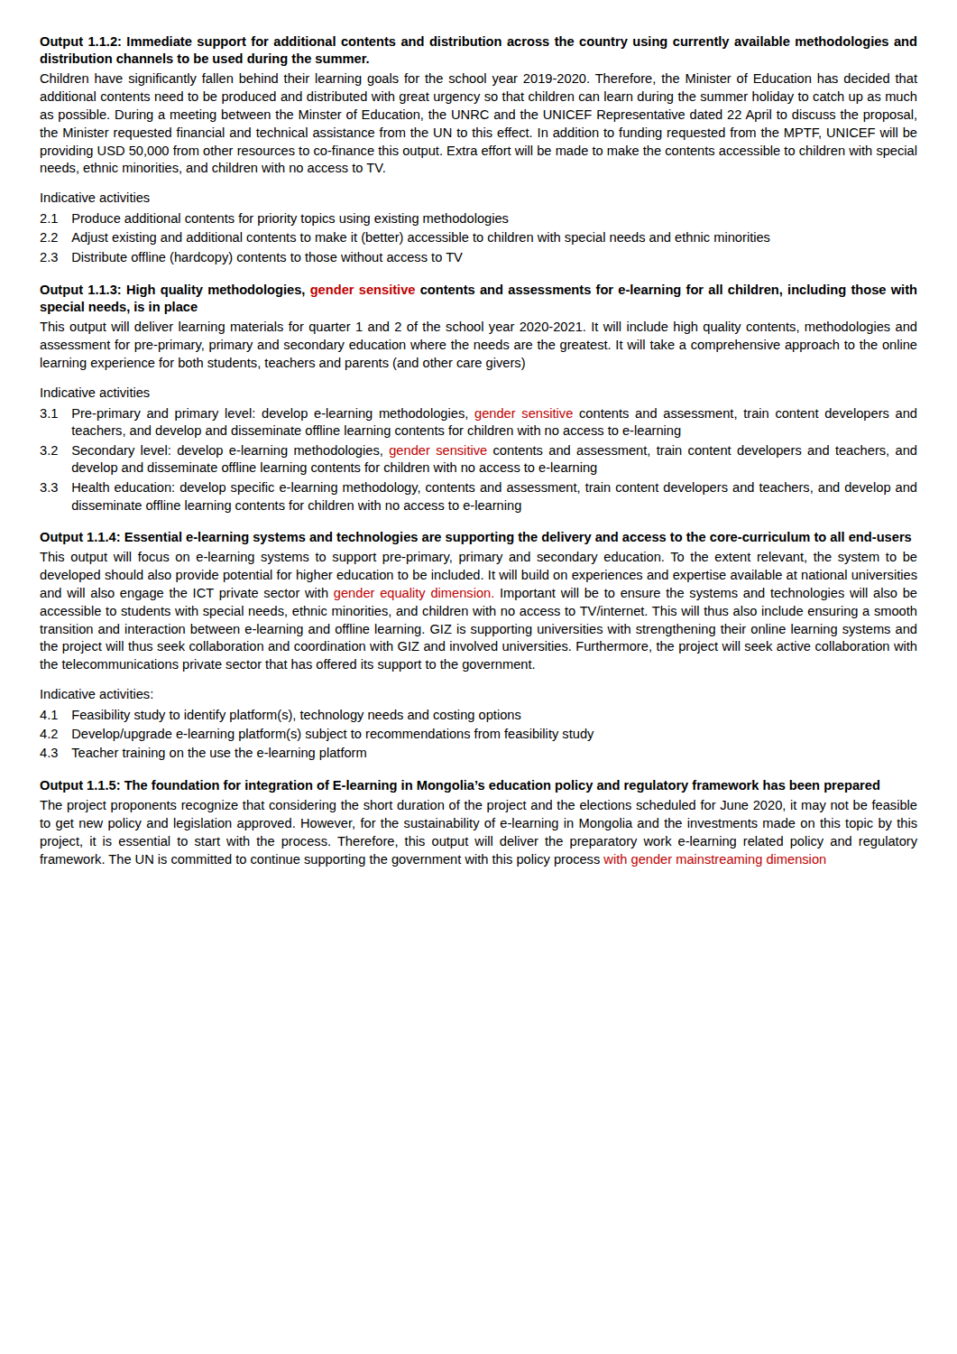Output 1.1.2: Immediate support for additional contents and distribution across the country using currently available methodologies and distribution channels to be used during the summer.
Children have significantly fallen behind their learning goals for the school year 2019-2020. Therefore, the Minister of Education has decided that additional contents need to be produced and distributed with great urgency so that children can learn during the summer holiday to catch up as much as possible. During a meeting between the Minster of Education, the UNRC and the UNICEF Representative dated 22 April to discuss the proposal, the Minister requested financial and technical assistance from the UN to this effect. In addition to funding requested from the MPTF, UNICEF will be providing USD 50,000 from other resources to co-finance this output. Extra effort will be made to make the contents accessible to children with special needs, ethnic minorities, and children with no access to TV.
Indicative activities
2.1 Produce additional contents for priority topics using existing methodologies
2.2 Adjust existing and additional contents to make it (better) accessible to children with special needs and ethnic minorities
2.3 Distribute offline (hardcopy) contents to those without access to TV
Output 1.1.3: High quality methodologies, gender sensitive contents and assessments for e-learning for all children, including those with special needs, is in place
This output will deliver learning materials for quarter 1 and 2 of the school year 2020-2021. It will include high quality contents, methodologies and assessment for pre-primary, primary and secondary education where the needs are the greatest. It will take a comprehensive approach to the online learning experience for both students, teachers and parents (and other care givers)
Indicative activities
3.1 Pre-primary and primary level: develop e-learning methodologies, gender sensitive contents and assessment, train content developers and teachers, and develop and disseminate offline learning contents for children with no access to e-learning
3.2 Secondary level: develop e-learning methodologies, gender sensitive contents and assessment, train content developers and teachers, and develop and disseminate offline learning contents for children with no access to e-learning
3.3 Health education: develop specific e-learning methodology, contents and assessment, train content developers and teachers, and develop and disseminate offline learning contents for children with no access to e-learning
Output 1.1.4: Essential e-learning systems and technologies are supporting the delivery and access to the core-curriculum to all end-users
This output will focus on e-learning systems to support pre-primary, primary and secondary education. To the extent relevant, the system to be developed should also provide potential for higher education to be included. It will build on experiences and expertise available at national universities and will also engage the ICT private sector with gender equality dimension. Important will be to ensure the systems and technologies will also be accessible to students with special needs, ethnic minorities, and children with no access to TV/internet. This will thus also include ensuring a smooth transition and interaction between e-learning and offline learning. GIZ is supporting universities with strengthening their online learning systems and the project will thus seek collaboration and coordination with GIZ and involved universities. Furthermore, the project will seek active collaboration with the telecommunications private sector that has offered its support to the government.
Indicative activities:
4.1 Feasibility study to identify platform(s), technology needs and costing options
4.2 Develop/upgrade e-learning platform(s) subject to recommendations from feasibility study
4.3 Teacher training on the use the e-learning platform
Output 1.1.5: The foundation for integration of E-learning in Mongolia’s education policy and regulatory framework has been prepared
The project proponents recognize that considering the short duration of the project and the elections scheduled for June 2020, it may not be feasible to get new policy and legislation approved. However, for the sustainability of e-learning in Mongolia and the investments made on this topic by this project, it is essential to start with the process. Therefore, this output will deliver the preparatory work e-learning related policy and regulatory framework. The UN is committed to continue supporting the government with this policy process with gender mainstreaming dimension